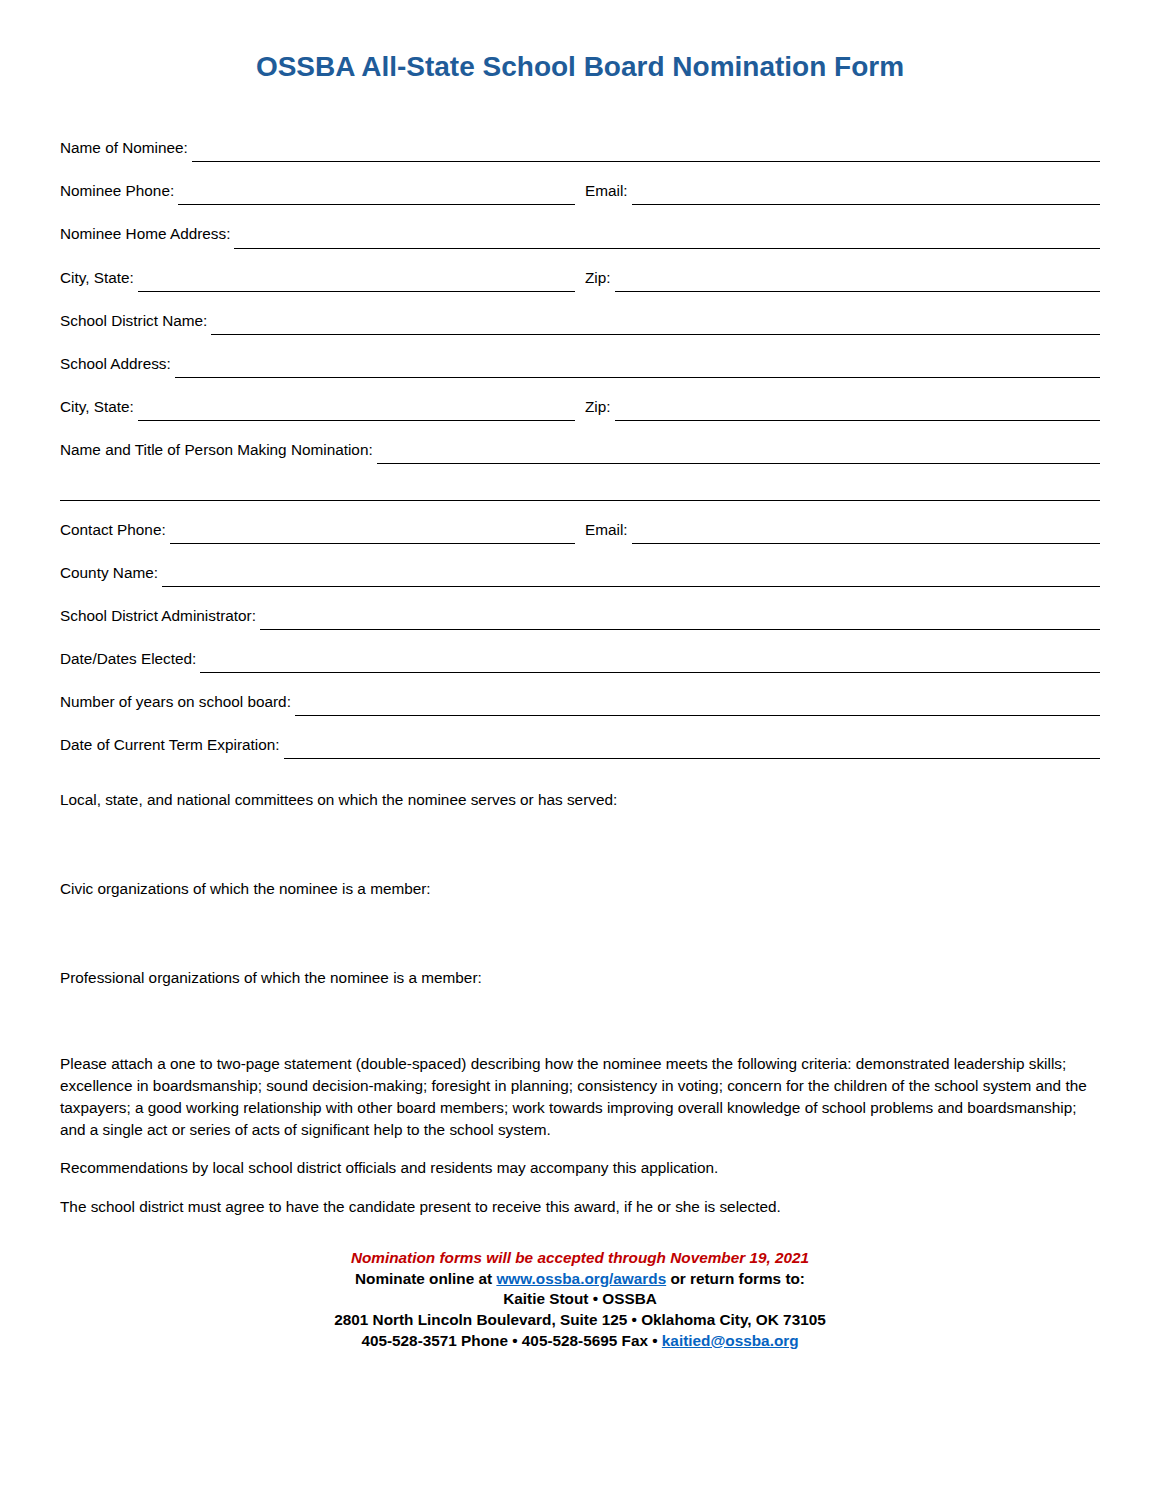OSSBA All-State School Board Nomination Form
Name of Nominee:
Nominee Phone:
Email:
Nominee Home Address:
City, State:
Zip:
School District Name:
School Address:
City, State:
Zip:
Name and Title of Person Making Nomination:
Contact Phone:
Email:
County Name:
School District Administrator:
Date/Dates Elected:
Number of years on school board:
Date of Current Term Expiration:
Local, state, and national committees on which the nominee serves or has served:
Civic organizations of which the nominee is a member:
Professional organizations of which the nominee is a member:
Please attach a one to two-page statement (double-spaced) describing how the nominee meets the following criteria: demonstrated leadership skills; excellence in boardsmanship; sound decision-making; foresight in planning; consistency in voting; concern for the children of the school system and the taxpayers; a good working relationship with other board members; work towards improving overall knowledge of school problems and boardsmanship; and a single act or series of acts of significant help to the school system.
Recommendations by local school district officials and residents may accompany this application.
The school district must agree to have the candidate present to receive this award, if he or she is selected.
Nomination forms will be accepted through November 19, 2021
Nominate online at www.ossba.org/awards or return forms to:
Kaitie Stout • OSSBA
2801 North Lincoln Boulevard, Suite 125 • Oklahoma City, OK 73105
405-528-3571 Phone • 405-528-5695 Fax • kaitied@ossba.org